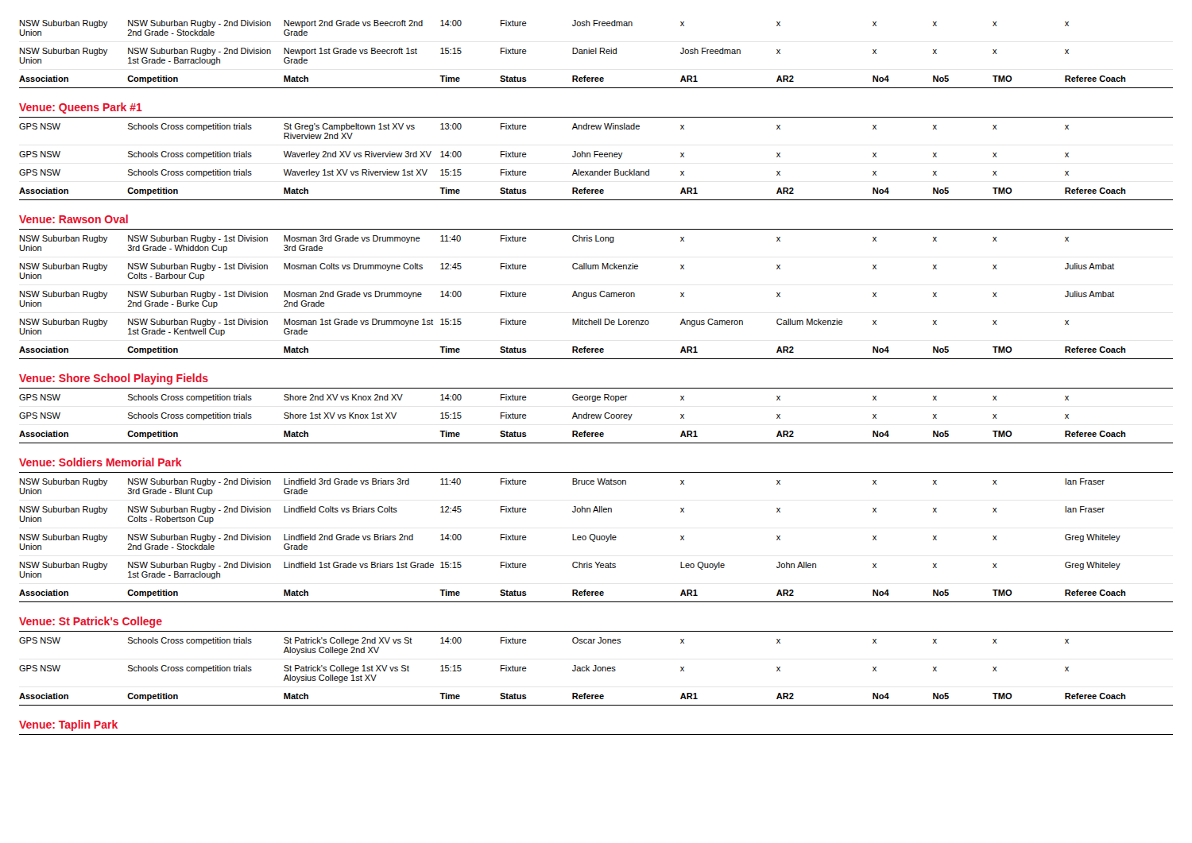| NSW Suburban Rugby Union | NSW Suburban Rugby - 2nd Division 2nd Grade - Stockdale | Newport 2nd Grade vs Beecroft 2nd Grade | 14:00 | Fixture | Josh Freedman | x | x | x | x | x | x |
| NSW Suburban Rugby Union | NSW Suburban Rugby - 2nd Division 1st Grade - Barraclough | Newport 1st Grade vs Beecroft 1st Grade | 15:15 | Fixture | Daniel Reid | Josh Freedman | x | x | x | x | x |
| Venue: Queens Park #1 |
| Association | Competition | Match | Time | Status | Referee | AR1 | AR2 | No4 | No5 | TMO | Referee Coach |
| GPS NSW | Schools Cross competition trials | St Greg's Campbeltown 1st XV vs Riverview 2nd XV | 13:00 | Fixture | Andrew Winslade | x | x | x | x | x | x |
| GPS NSW | Schools Cross competition trials | Waverley 2nd XV vs Riverview 3rd XV | 14:00 | Fixture | John Feeney | x | x | x | x | x | x |
| GPS NSW | Schools Cross competition trials | Waverley 1st XV vs Riverview 1st XV | 15:15 | Fixture | Alexander Buckland | x | x | x | x | x | x |
| Venue: Rawson Oval |
| Association | Competition | Match | Time | Status | Referee | AR1 | AR2 | No4 | No5 | TMO | Referee Coach |
| NSW Suburban Rugby Union | NSW Suburban Rugby - 1st Division 3rd Grade - Whiddon Cup | Mosman 3rd Grade vs Drummoyne 3rd Grade | 11:40 | Fixture | Chris Long | x | x | x | x | x | x |
| NSW Suburban Rugby Union | NSW Suburban Rugby - 1st Division Colts - Barbour Cup | Mosman Colts vs Drummoyne Colts | 12:45 | Fixture | Callum Mckenzie | x | x | x | x | x | Julius Ambat |
| NSW Suburban Rugby Union | NSW Suburban Rugby - 1st Division 2nd Grade - Burke Cup | Mosman 2nd Grade vs Drummoyne 2nd Grade | 14:00 | Fixture | Angus Cameron | x | x | x | x | x | Julius Ambat |
| NSW Suburban Rugby Union | NSW Suburban Rugby - 1st Division 1st Grade - Kentwell Cup | Mosman 1st Grade vs Drummoyne 1st Grade | 15:15 | Fixture | Mitchell De Lorenzo | Angus Cameron | Callum Mckenzie | x | x | x | x |
| Venue: Shore School Playing Fields |
| Association | Competition | Match | Time | Status | Referee | AR1 | AR2 | No4 | No5 | TMO | Referee Coach |
| GPS NSW | Schools Cross competition trials | Shore 2nd XV vs Knox 2nd XV | 14:00 | Fixture | George Roper | x | x | x | x | x | x |
| GPS NSW | Schools Cross competition trials | Shore 1st XV vs Knox 1st XV | 15:15 | Fixture | Andrew Coorey | x | x | x | x | x | x |
| Venue: Soldiers Memorial Park |
| Association | Competition | Match | Time | Status | Referee | AR1 | AR2 | No4 | No5 | TMO | Referee Coach |
| NSW Suburban Rugby Union | NSW Suburban Rugby - 2nd Division 3rd Grade - Blunt Cup | Lindfield 3rd Grade vs Briars 3rd Grade | 11:40 | Fixture | Bruce Watson | x | x | x | x | x | Ian Fraser |
| NSW Suburban Rugby Union | NSW Suburban Rugby - 2nd Division Colts - Robertson Cup | Lindfield Colts vs Briars Colts | 12:45 | Fixture | John Allen | x | x | x | x | x | Ian Fraser |
| NSW Suburban Rugby Union | NSW Suburban Rugby - 2nd Division 2nd Grade - Stockdale | Lindfield 2nd Grade vs Briars 2nd Grade | 14:00 | Fixture | Leo Quoyle | x | x | x | x | x | Greg Whiteley |
| NSW Suburban Rugby Union | NSW Suburban Rugby - 2nd Division 1st Grade - Barraclough | Lindfield 1st Grade vs Briars 1st Grade | 15:15 | Fixture | Chris Yeats | Leo Quoyle | John Allen | x | x | x | Greg Whiteley |
| Venue: St Patrick's College |
| Association | Competition | Match | Time | Status | Referee | AR1 | AR2 | No4 | No5 | TMO | Referee Coach |
| GPS NSW | Schools Cross competition trials | St Patrick's College 2nd XV vs St Aloysius College 2nd XV | 14:00 | Fixture | Oscar Jones | x | x | x | x | x | x |
| GPS NSW | Schools Cross competition trials | St Patrick's College 1st XV vs St Aloysius College 1st XV | 15:15 | Fixture | Jack Jones | x | x | x | x | x | x |
| Venue: Taplin Park |
| Association | Competition | Match | Time | Status | Referee | AR1 | AR2 | No4 | No5 | TMO | Referee Coach |